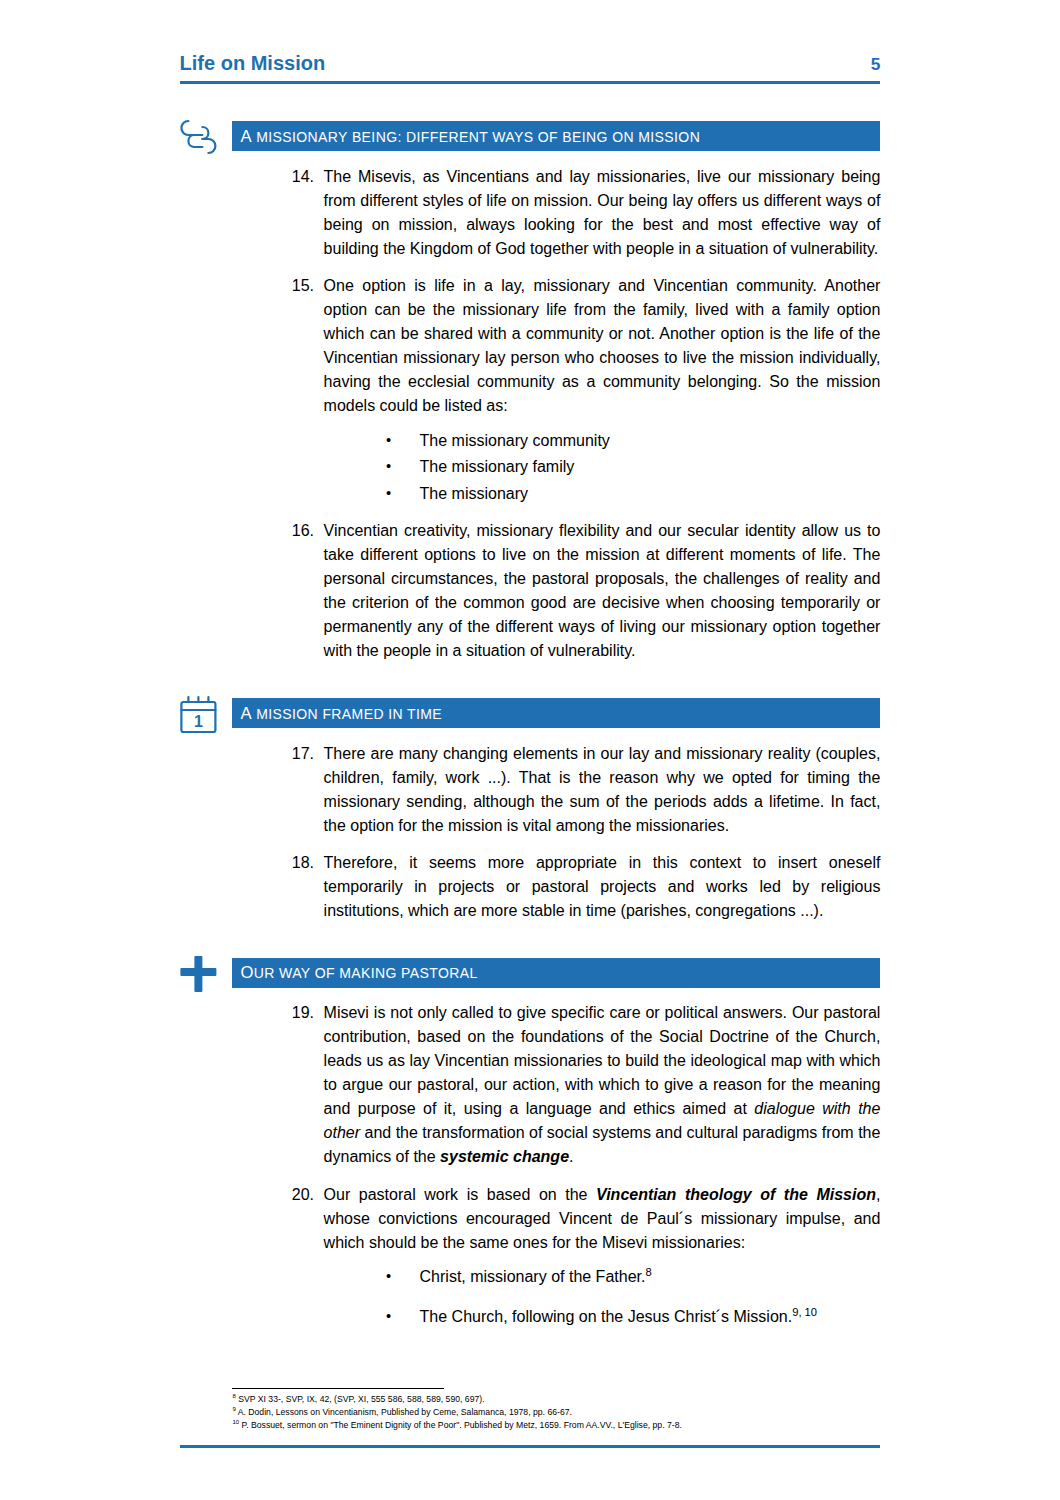Life on Mission 5
A MISSIONARY BEING: DIFFERENT WAYS OF BEING ON MISSION
The Misevis, as Vincentians and lay missionaries, live our missionary being from different styles of life on mission. Our being lay offers us different ways of being on mission, always looking for the best and most effective way of building the Kingdom of God together with people in a situation of vulnerability.
One option is life in a lay, missionary and Vincentian community. Another option can be the missionary life from the family, lived with a family option which can be shared with a community or not. Another option is the life of the Vincentian missionary lay person who chooses to live the mission individually, having the ecclesial community as a community belonging. So the mission models could be listed as:
The missionary community
The missionary family
The missionary
Vincentian creativity, missionary flexibility and our secular identity allow us to take different options to live on the mission at different moments of life. The personal circumstances, the pastoral proposals, the challenges of reality and the criterion of the common good are decisive when choosing temporarily or permanently any of the different ways of living our missionary option together with the people in a situation of vulnerability.
1
A MISSION FRAMED IN TIME
There are many changing elements in our lay and missionary reality (couples, children, family, work ...). That is the reason why we opted for timing the missionary sending, although the sum of the periods adds a lifetime. In fact, the option for the mission is vital among the missionaries.
Therefore, it seems more appropriate in this context to insert oneself temporarily in projects or pastoral projects and works led by religious institutions, which are more stable in time (parishes, congregations ...).
OUR WAY OF MAKING PASTORAL
Misevi is not only called to give specific care or political answers. Our pastoral contribution, based on the foundations of the Social Doctrine of the Church, leads us as lay Vincentian missionaries to build the ideological map with which to argue our pastoral, our action, with which to give a reason for the meaning and purpose of it, using a language and ethics aimed at dialogue with the other and the transformation of social systems and cultural paradigms from the dynamics of the systemic change.
Our pastoral work is based on the Vincentian theology of the Mission, whose convictions encouraged Vincent de Paul´s missionary impulse, and which should be the same ones for the Misevi missionaries:
Christ, missionary of the Father.8
The Church, following on the Jesus Christ´s Mission.9, 10
8 SVP XI 33-, SVP, IX, 42, (SVP, XI, 555 586, 588, 589, 590, 697).
9 A. Dodin, Lessons on Vincentianism, Published by Ceme, Salamanca, 1978, pp. 66-67.
10 P. Bossuet, sermon on "The Eminent Dignity of the Poor". Published by Metz, 1659. From AA.VV., L'Eglise, pp. 7-8.